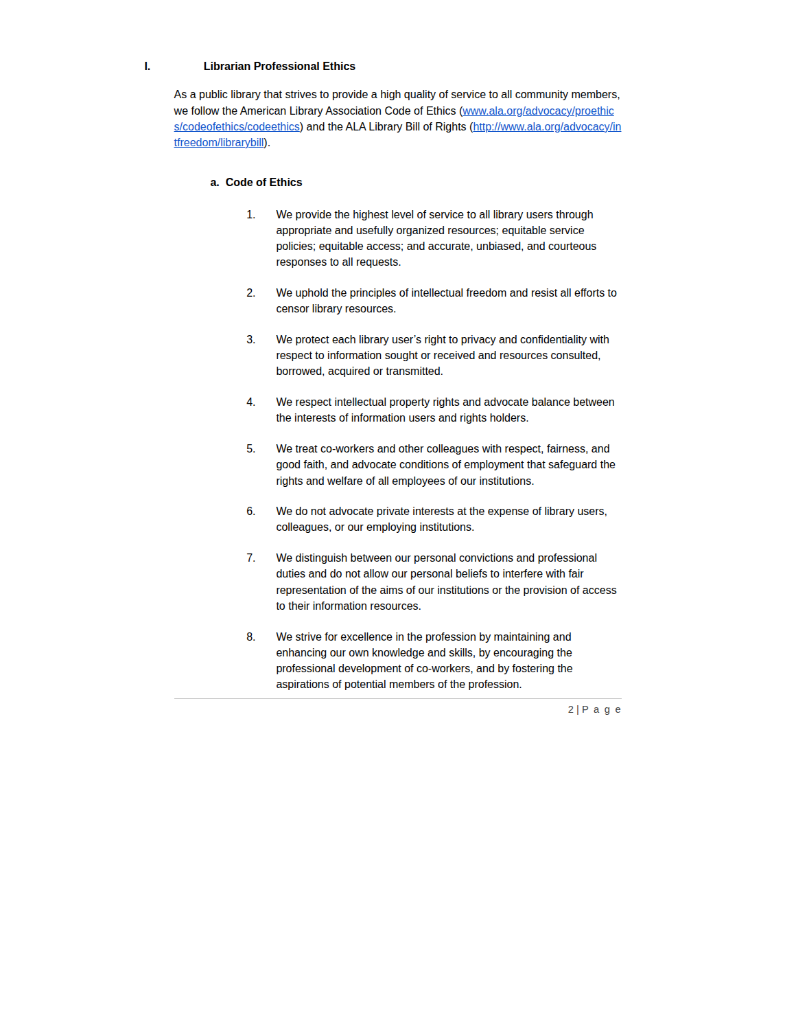I. Librarian Professional Ethics
As a public library that strives to provide a high quality of service to all community members, we follow the American Library Association Code of Ethics (www.ala.org/advocacy/proethics/codeofethics/codeethics) and the ALA Library Bill of Rights (http://www.ala.org/advocacy/intfreedom/librarybill).
a. Code of Ethics
1. We provide the highest level of service to all library users through appropriate and usefully organized resources; equitable service policies; equitable access; and accurate, unbiased, and courteous responses to all requests.
2. We uphold the principles of intellectual freedom and resist all efforts to censor library resources.
3. We protect each library user’s right to privacy and confidentiality with respect to information sought or received and resources consulted, borrowed, acquired or transmitted.
4. We respect intellectual property rights and advocate balance between the interests of information users and rights holders.
5. We treat co-workers and other colleagues with respect, fairness, and good faith, and advocate conditions of employment that safeguard the rights and welfare of all employees of our institutions.
6. We do not advocate private interests at the expense of library users, colleagues, or our employing institutions.
7. We distinguish between our personal convictions and professional duties and do not allow our personal beliefs to interfere with fair representation of the aims of our institutions or the provision of access to their information resources.
8. We strive for excellence in the profession by maintaining and enhancing our own knowledge and skills, by encouraging the professional development of co-workers, and by fostering the aspirations of potential members of the profession.
2 | P a g e